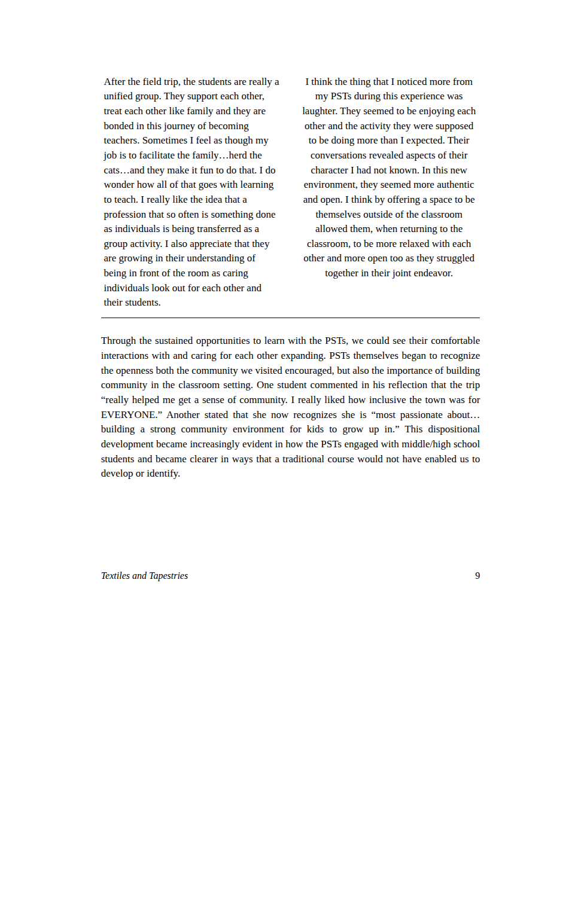| After the field trip, the students are really a unified group. They support each other, treat each other like family and they are bonded in this journey of becoming teachers. Sometimes I feel as though my job is to facilitate the family…herd the cats…and they make it fun to do that. I do wonder how all of that goes with learning to teach. I really like the idea that a profession that so often is something done as individuals is being transferred as a group activity. I also appreciate that they are growing in their understanding of being in front of the room as caring individuals look out for each other and their students. | I think the thing that I noticed more from my PSTs during this experience was laughter. They seemed to be enjoying each other and the activity they were supposed to be doing more than I expected. Their conversations revealed aspects of their character I had not known. In this new environment, they seemed more authentic and open. I think by offering a space to be themselves outside of the classroom allowed them, when returning to the classroom, to be more relaxed with each other and more open too as they struggled together in their joint endeavor. |
Through the sustained opportunities to learn with the PSTs, we could see their comfortable interactions with and caring for each other expanding. PSTs themselves began to recognize the openness both the community we visited encouraged, but also the importance of building community in the classroom setting. One student commented in his reflection that the trip “really helped me get a sense of community. I really liked how inclusive the town was for EVERYONE.” Another stated that she now recognizes she is “most passionate about…building a strong community environment for kids to grow up in.” This dispositional development became increasingly evident in how the PSTs engaged with middle/high school students and became clearer in ways that a traditional course would not have enabled us to develop or identify.
Textiles and Tapestries 9